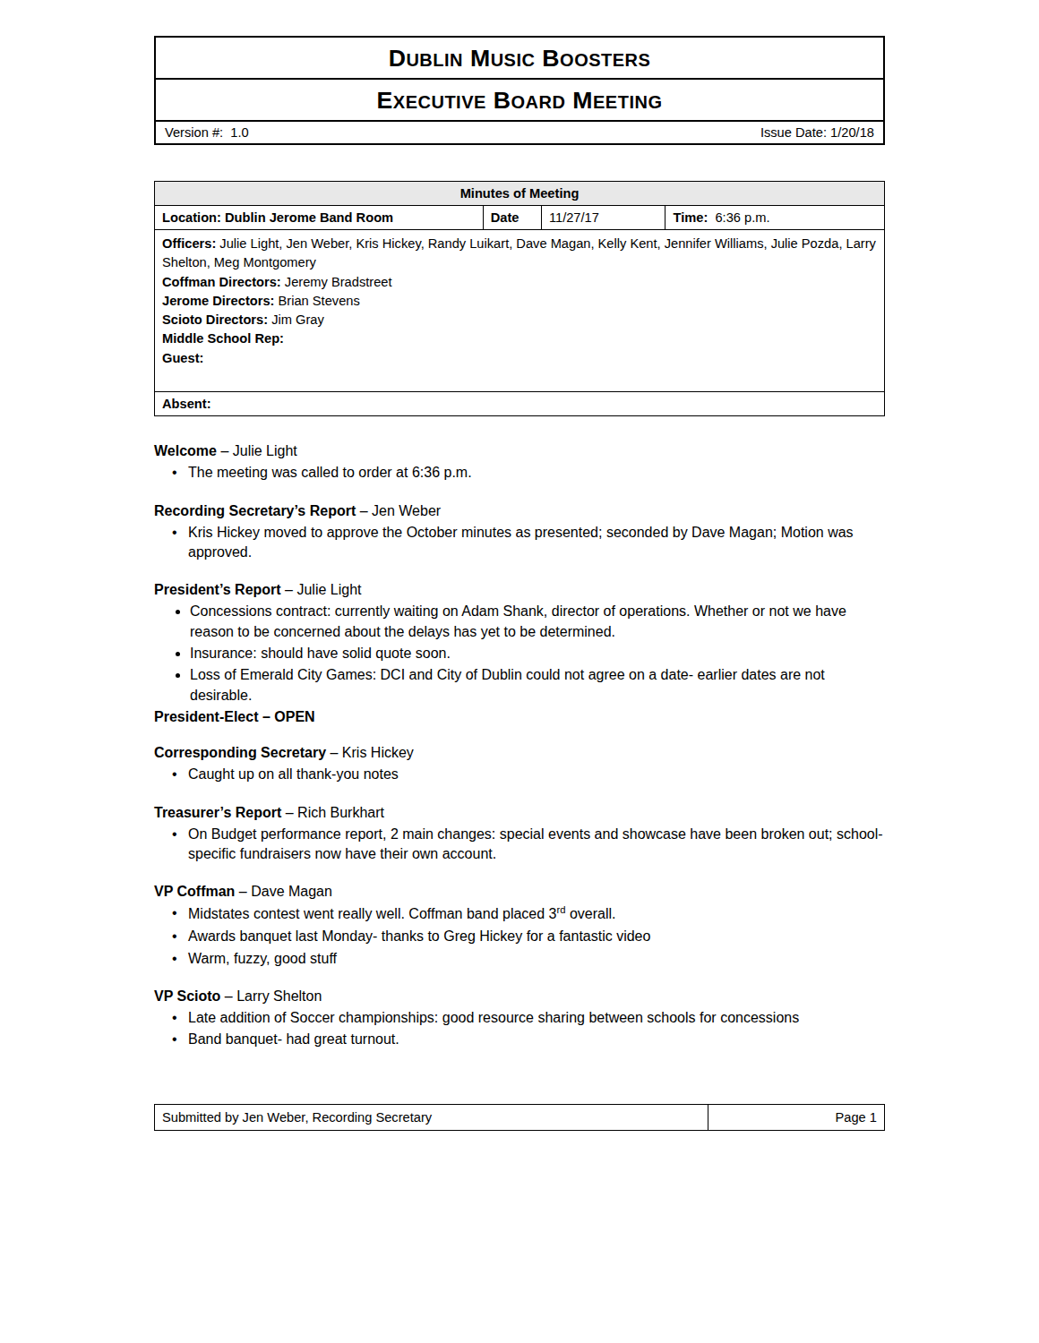DUBLIN MUSIC BOOSTERS
EXECUTIVE BOARD MEETING
Version #: 1.0 Issue Date: 1/20/18
| Minutes of Meeting |
| Location: Dublin Jerome Band Room | Date | 11/27/17 | Time: 6:36 p.m. |
| Officers: Julie Light, Jen Weber, Kris Hickey, Randy Luikart, Dave Magan, Kelly Kent, Jennifer Williams, Julie Pozda, Larry Shelton, Meg Montgomery Coffman Directors: Jeremy Bradstreet Jerome Directors: Brian Stevens Scioto Directors: Jim Gray Middle School Rep: Guest: |
| Absent: |
Welcome – Julie Light
The meeting was called to order at 6:36 p.m.
Recording Secretary’s Report – Jen Weber
Kris Hickey moved to approve the October minutes as presented; seconded by Dave Magan; Motion was approved.
President’s Report – Julie Light
Concessions contract: currently waiting on Adam Shank, director of operations. Whether or not we have reason to be concerned about the delays has yet to be determined.
Insurance: should have solid quote soon.
Loss of Emerald City Games: DCI and City of Dublin could not agree on a date- earlier dates are not desirable.
President-Elect – OPEN
Corresponding Secretary – Kris Hickey
Caught up on all thank-you notes
Treasurer’s Report – Rich Burkhart
On Budget performance report, 2 main changes: special events and showcase have been broken out; school-specific fundraisers now have their own account.
VP Coffman – Dave Magan
Midstates contest went really well. Coffman band placed 3rd overall.
Awards banquet last Monday- thanks to Greg Hickey for a fantastic video
Warm, fuzzy, good stuff
VP Scioto – Larry Shelton
Late addition of Soccer championships: good resource sharing between schools for concessions
Band banquet- had great turnout.
Submitted by Jen Weber, Recording Secretary
Page 1